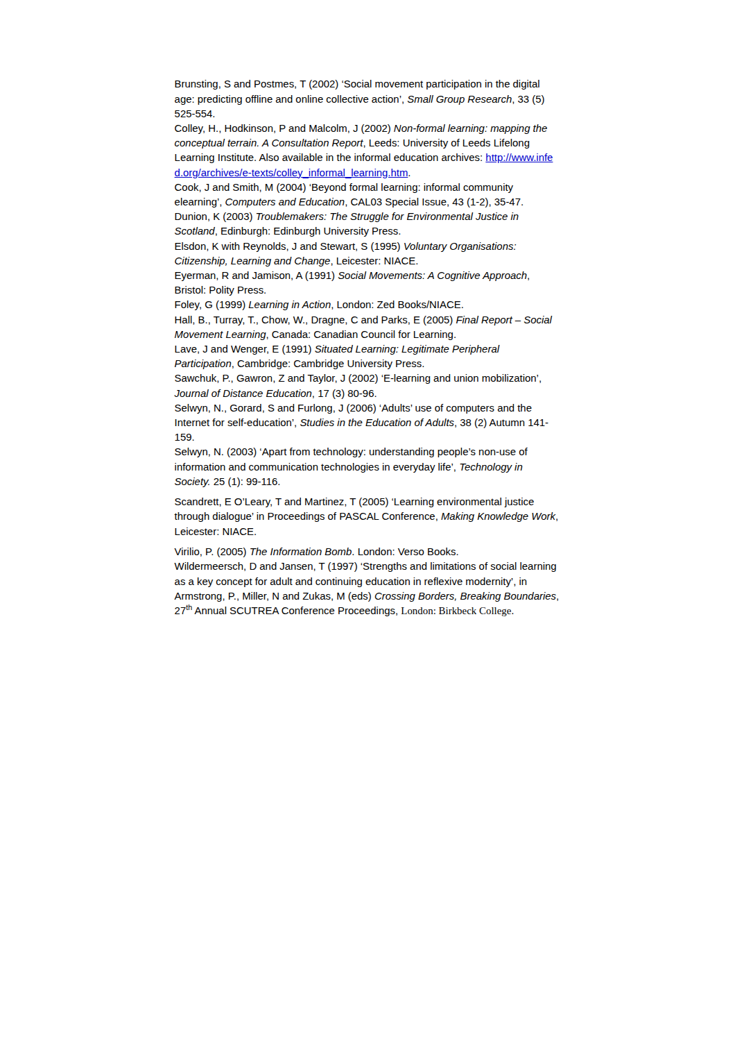Brunsting, S and Postmes, T (2002) ‘Social movement participation in the digital age: predicting offline and online collective action’, Small Group Research, 33 (5) 525-554.
Colley, H., Hodkinson, P and Malcolm, J (2002) Non-formal learning: mapping the conceptual terrain. A Consultation Report, Leeds: University of Leeds Lifelong Learning Institute. Also available in the informal education archives: http://www.infed.org/archives/e-texts/colley_informal_learning.htm.
Cook, J and Smith, M (2004) ‘Beyond formal learning: informal community elearning’, Computers and Education, CAL03 Special Issue, 43 (1-2), 35-47.
Dunion, K (2003) Troublemakers: The Struggle for Environmental Justice in Scotland, Edinburgh: Edinburgh University Press.
Elsdon, K with Reynolds, J and Stewart, S (1995) Voluntary Organisations: Citizenship, Learning and Change, Leicester: NIACE.
Eyerman, R and Jamison, A (1991) Social Movements: A Cognitive Approach, Bristol: Polity Press.
Foley, G (1999) Learning in Action, London: Zed Books/NIACE.
Hall, B., Turray, T., Chow, W., Dragne, C and Parks, E (2005) Final Report – Social Movement Learning, Canada: Canadian Council for Learning.
Lave, J and Wenger, E (1991) Situated Learning: Legitimate Peripheral Participation, Cambridge: Cambridge University Press.
Sawchuk, P., Gawron, Z and Taylor, J (2002) ‘E-learning and union mobilization’, Journal of Distance Education, 17 (3) 80-96.
Selwyn, N., Gorard, S and Furlong, J (2006) ‘Adults’ use of computers and the Internet for self-education’, Studies in the Education of Adults, 38 (2) Autumn 141-159.
Selwyn, N. (2003) ‘Apart from technology: understanding people’s non-use of information and communication technologies in everyday life’, Technology in Society. 25 (1): 99-116.
Scandrett, E O’Leary, T and Martinez, T (2005) ‘Learning environmental justice through dialogue’ in Proceedings of PASCAL Conference, Making Knowledge Work, Leicester: NIACE.
Virilio, P. (2005) The Information Bomb. London: Verso Books.
Wildermeersch, D and Jansen, T (1997) ‘Strengths and limitations of social learning as a key concept for adult and continuing education in reflexive modernity’, in Armstrong, P., Miller, N and Zukas, M (eds) Crossing Borders, Breaking Boundaries, 27th Annual SCUTREA Conference Proceedings, London: Birkbeck College.